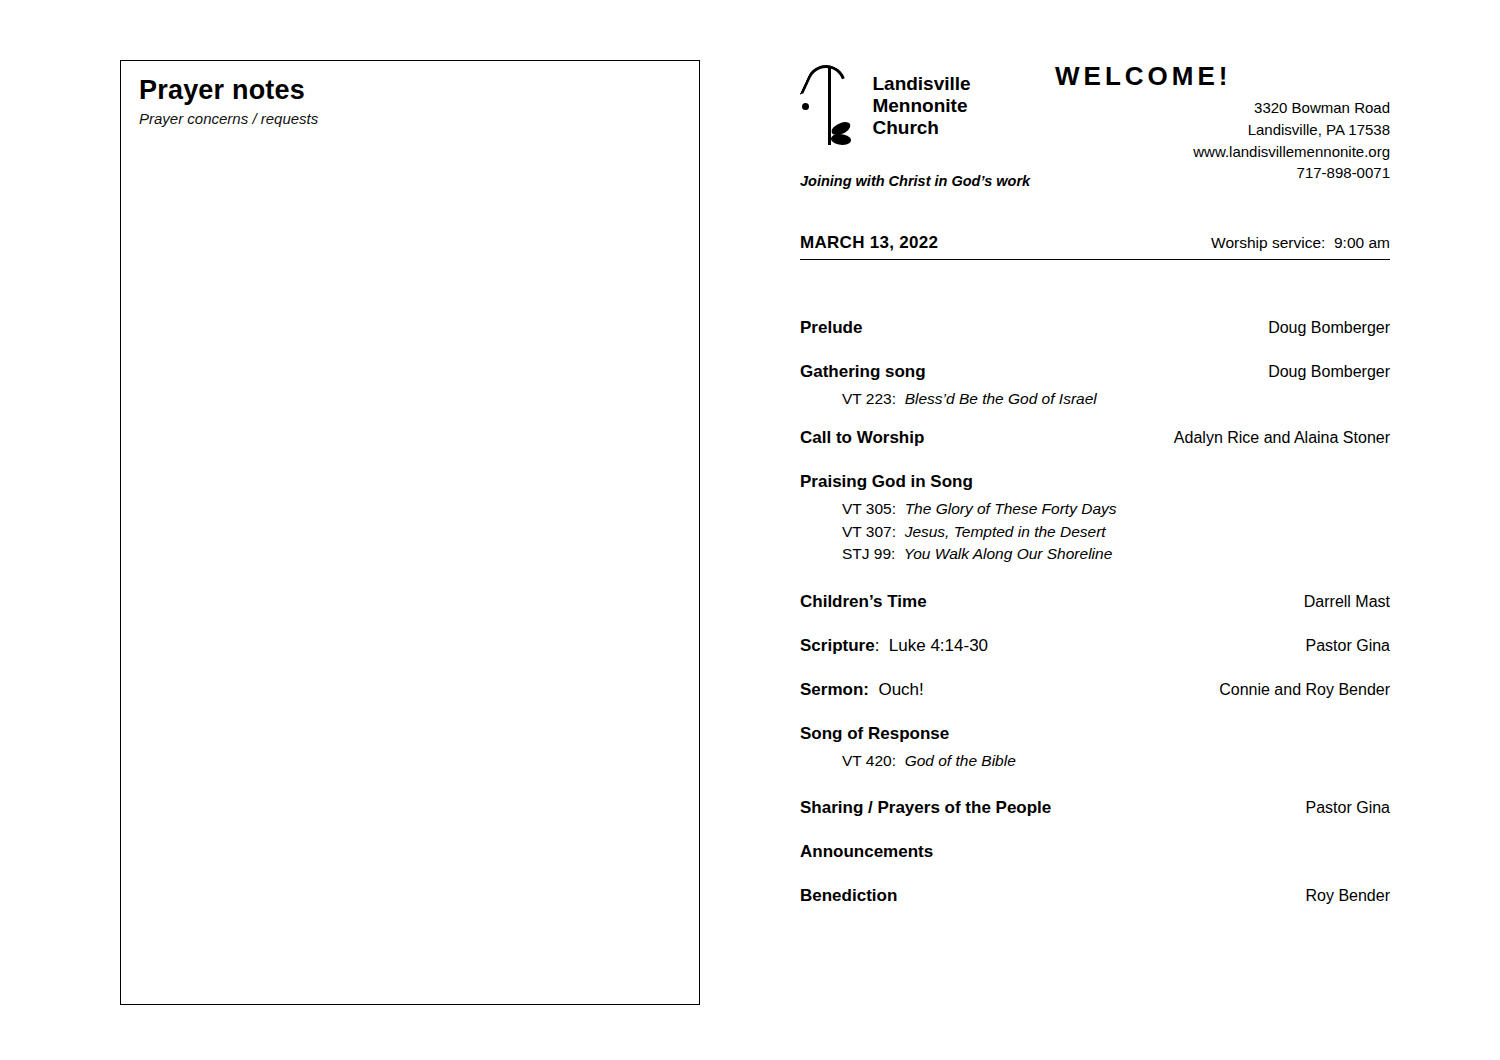Prayer notes
Prayer concerns / requests
Landisville
Mennonite
Church
WELCOME!
3320 Bowman Road
Landisville, PA 17538
www.landisvillemennonite.org
717-898-0071
Joining with Christ in God’s work
MARCH 13, 2022 Worship service: 9:00 am
Prelude Doug Bomberger
Gathering song Doug Bomberger
VT 223: Bless’d Be the God of Israel
Call to Worship Adalyn Rice and Alaina Stoner
Praising God in Song
VT 305: The Glory of These Forty Days
VT 307: Jesus, Tempted in the Desert
STJ 99: You Walk Along Our Shoreline
Children’s Time Darrell Mast
Scripture: Luke 4:14-30 Pastor Gina
Sermon: Ouch! Connie and Roy Bender
Song of Response
VT 420: God of the Bible
Sharing / Prayers of the People Pastor Gina
Announcements
Benediction Roy Bender